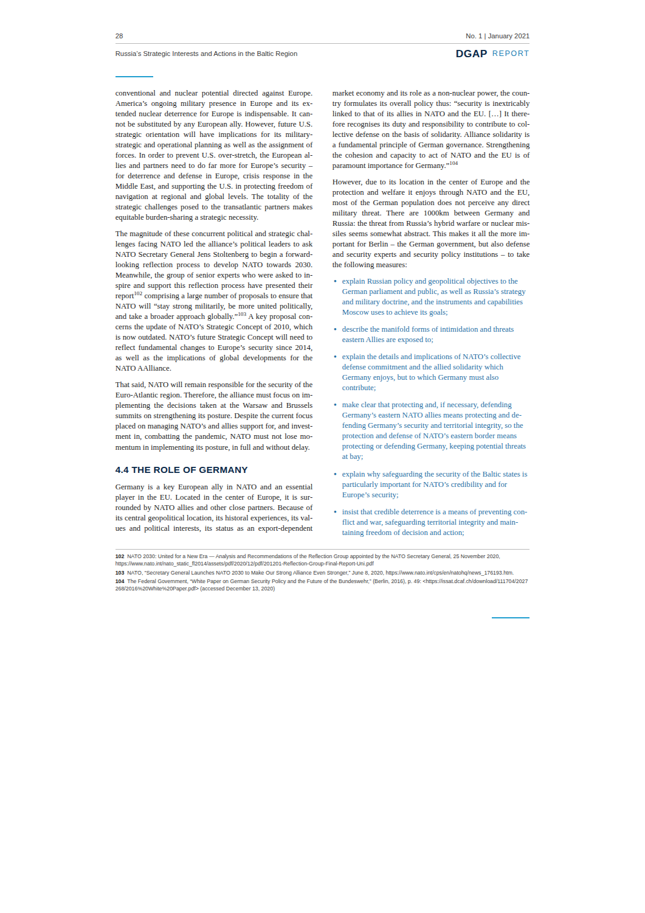28
No. 1 | January 2021
Russia’s Strategic Interests and Actions in the Baltic Region
DGAP REPORT
conventional and nuclear potential directed against Europe. America’s ongoing military presence in Europe and its extended nuclear deterrence for Europe is indispensable. It cannot be substituted by any European ally. However, future U.S. strategic orientation will have implications for its military-strategic and operational planning as well as the assignment of forces. In order to prevent U.S. over-stretch, the European allies and partners need to do far more for Europe’s security – for deterrence and defense in Europe, crisis response in the Middle East, and supporting the U.S. in protecting freedom of navigation at regional and global levels. The totality of the strategic challenges posed to the transatlantic partners makes equitable burden-sharing a strategic necessity.
The magnitude of these concurrent political and strategic challenges facing NATO led the alliance’s political leaders to ask NATO Secretary General Jens Stoltenberg to begin a forward-looking reflection process to develop NATO towards 2030. Meanwhile, the group of senior experts who were asked to inspire and support this reflection process have presented their report102 comprising a large number of proposals to ensure that NATO will “stay strong militarily, be more united politically, and take a broader approach globally.”103 A key proposal concerns the update of NATO’s Strategic Concept of 2010, which is now outdated. NATO’s future Strategic Concept will need to reflect fundamental changes to Europe’s security since 2014, as well as the implications of global developments for the NATO AAlliance.
That said, NATO will remain responsible for the security of the Euro-Atlantic region. Therefore, the alliance must focus on implementing the decisions taken at the Warsaw and Brussels summits on strengthening its posture. Despite the current focus placed on managing NATO’s and allies support for, and investment in, combatting the pandemic, NATO must not lose momentum in implementing its posture, in full and without delay.
4.4 THE ROLE OF GERMANY
Germany is a key European ally in NATO and an essential player in the EU. Located in the center of Europe, it is surrounded by NATO allies and other close partners. Because of its central geopolitical location, its historal experiences, its values and political interests, its status as an export-dependent market economy and its role as a non-nuclear power, the country formulates its overall policy thus: “security is inextricably linked to that of its allies in NATO and the EU. […] It therefore recognises its duty and responsibility to contribute to collective defense on the basis of solidarity. Alliance solidarity is a fundamental principle of German governance. Strengthening the cohesion and capacity to act of NATO and the EU is of paramount importance for Germany.”104
However, due to its location in the center of Europe and the protection and welfare it enjoys through NATO and the EU, most of the German population does not perceive any direct military threat. There are 1000km between Germany and Russia: the threat from Russia’s hybrid warfare or nuclear missiles seems somewhat abstract. This makes it all the more important for Berlin – the German government, but also defense and security experts and security policy institutions – to take the following measures:
explain Russian policy and geopolitical objectives to the German parliament and public, as well as Russia’s strategy and military doctrine, and the instruments and capabilities Moscow uses to achieve its goals;
describe the manifold forms of intimidation and threats eastern Allies are exposed to;
explain the details and implications of NATO’s collective defense commitment and the allied solidarity which Germany enjoys, but to which Germany must also contribute;
make clear that protecting and, if necessary, defending Germany’s eastern NATO allies means protecting and defending Germany’s security and territorial integrity, so the protection and defense of NATO’s eastern border means protecting or defending Germany, keeping potential threats at bay;
explain why safeguarding the security of the Baltic states is particularly important for NATO’s credibility and for Europe’s security;
insist that credible deterrence is a means of preventing conflict and war, safeguarding territorial integrity and maintaining freedom of decision and action;
102 NATO 2030: United for a New Era — Analysis and Recommendations of the Reflection Group appointed by the NATO Secretary General, 25 November 2020,
https://www.nato.int/nato_static_fl2014/assets/pdf/2020/12/pdf/201201-Reflection-Group-Final-Report-Uni.pdf
103 NATO, “Secretary General Launches NATO 2030 to Make Our Strong Alliance Even Stronger,” June 8, 2020, https://www.nato.int/cps/en/natohq/news_176193.htm.
104 The Federal Government, “White Paper on German Security Policy and the Future of the Bundeswehr,” (Berlin, 2016), p. 49: <https://issat.dcaf.ch/download/111704/2027268/2016%20White%20Paper.pdf> (accessed December 13, 2020)